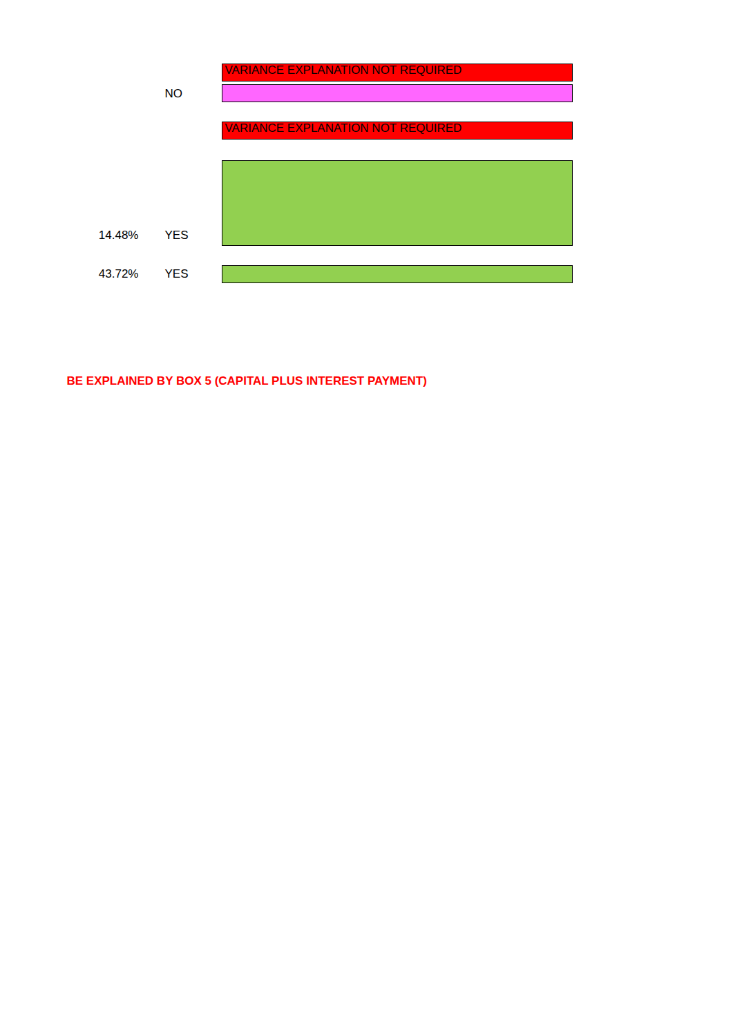VARIANCE EXPLANATION NOT REQUIRED
NO
VARIANCE EXPLANATION NOT REQUIRED
14.48%
YES
43.72%
YES
BE EXPLAINED BY BOX 5 (CAPITAL PLUS INTEREST PAYMENT)